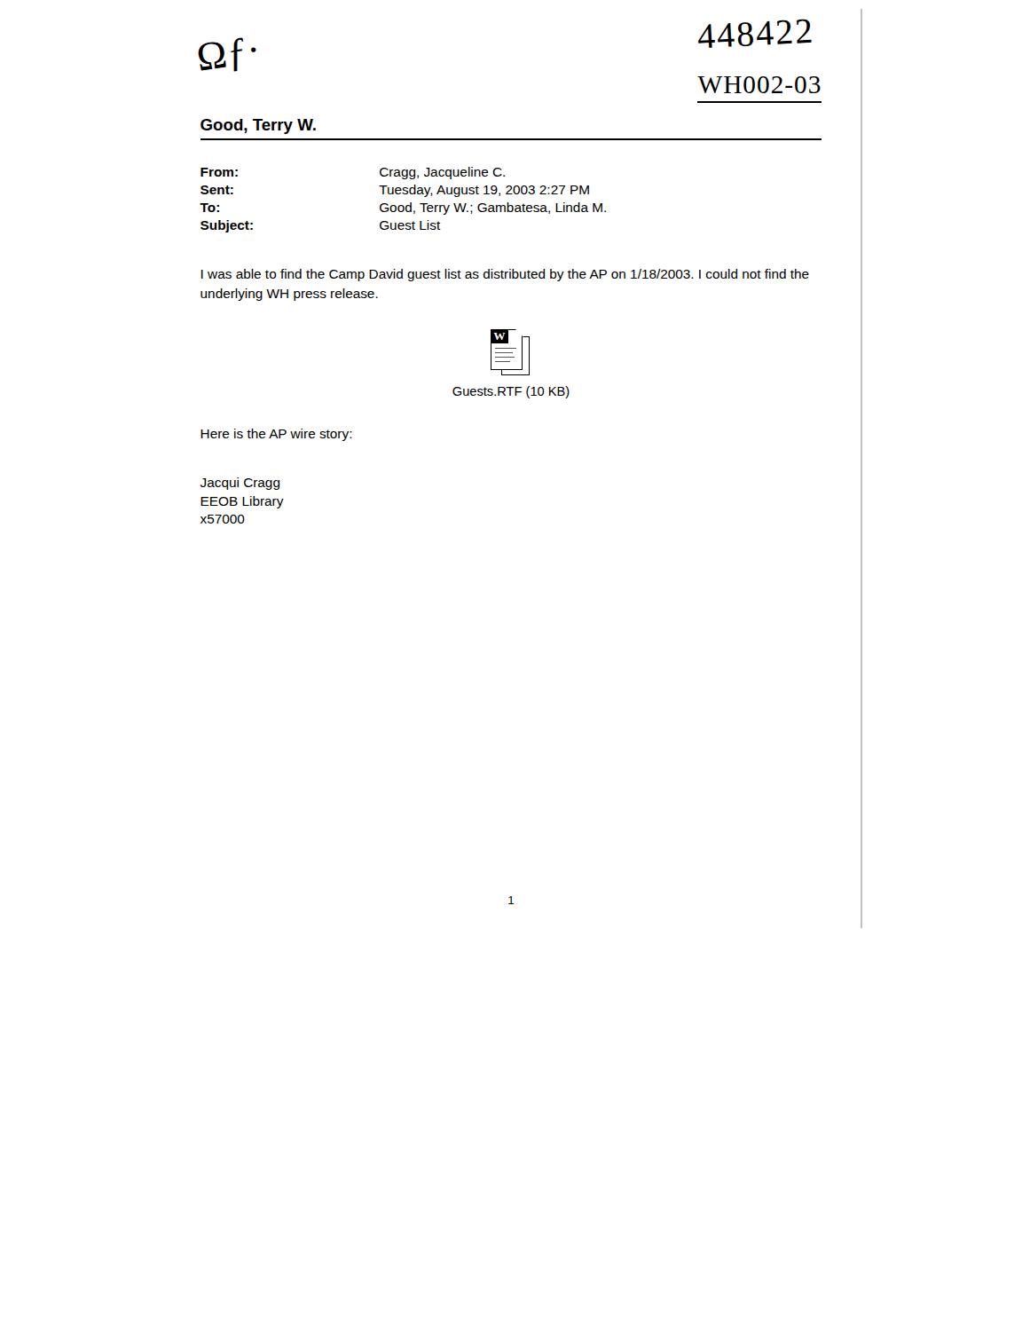Ωƒ·
448422
WH002-03
Good, Terry W.
| From: | Cragg, Jacqueline C. |
| Sent: | Tuesday, August 19, 2003 2:27 PM |
| To: | Good, Terry W.; Gambatesa, Linda M. |
| Subject: | Guest List |
I was able to find the Camp David guest list as distributed by the AP on 1/18/2003. I could not find the underlying WH press release.
W
Guests.RTF (10 KB)
Here is the AP wire story:
Jacqui Cragg
EEOB Library
x57000
1